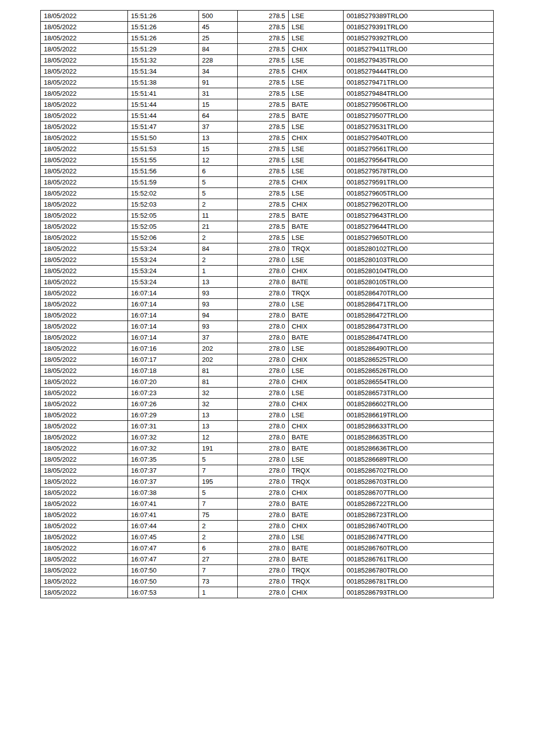| 18/05/2022 | 15:51:26 | 500 | 278.5 | LSE | 00185279389TRLO0 |
| 18/05/2022 | 15:51:26 | 45 | 278.5 | LSE | 00185279391TRLO0 |
| 18/05/2022 | 15:51:26 | 25 | 278.5 | LSE | 00185279392TRLO0 |
| 18/05/2022 | 15:51:29 | 84 | 278.5 | CHIX | 00185279411TRLO0 |
| 18/05/2022 | 15:51:32 | 228 | 278.5 | LSE | 00185279435TRLO0 |
| 18/05/2022 | 15:51:34 | 34 | 278.5 | CHIX | 00185279444TRLO0 |
| 18/05/2022 | 15:51:38 | 91 | 278.5 | LSE | 00185279471TRLO0 |
| 18/05/2022 | 15:51:41 | 31 | 278.5 | LSE | 00185279484TRLO0 |
| 18/05/2022 | 15:51:44 | 15 | 278.5 | BATE | 00185279506TRLO0 |
| 18/05/2022 | 15:51:44 | 64 | 278.5 | BATE | 00185279507TRLO0 |
| 18/05/2022 | 15:51:47 | 37 | 278.5 | LSE | 00185279531TRLO0 |
| 18/05/2022 | 15:51:50 | 13 | 278.5 | CHIX | 00185279540TRLO0 |
| 18/05/2022 | 15:51:53 | 15 | 278.5 | LSE | 00185279561TRLO0 |
| 18/05/2022 | 15:51:55 | 12 | 278.5 | LSE | 00185279564TRLO0 |
| 18/05/2022 | 15:51:56 | 6 | 278.5 | LSE | 00185279578TRLO0 |
| 18/05/2022 | 15:51:59 | 5 | 278.5 | CHIX | 00185279591TRLO0 |
| 18/05/2022 | 15:52:02 | 5 | 278.5 | LSE | 00185279605TRLO0 |
| 18/05/2022 | 15:52:03 | 2 | 278.5 | CHIX | 00185279620TRLO0 |
| 18/05/2022 | 15:52:05 | 11 | 278.5 | BATE | 00185279643TRLO0 |
| 18/05/2022 | 15:52:05 | 21 | 278.5 | BATE | 00185279644TRLO0 |
| 18/05/2022 | 15:52:06 | 2 | 278.5 | LSE | 00185279650TRLO0 |
| 18/05/2022 | 15:53:24 | 84 | 278.0 | TRQX | 00185280102TRLO0 |
| 18/05/2022 | 15:53:24 | 2 | 278.0 | LSE | 00185280103TRLO0 |
| 18/05/2022 | 15:53:24 | 1 | 278.0 | CHIX | 00185280104TRLO0 |
| 18/05/2022 | 15:53:24 | 13 | 278.0 | BATE | 00185280105TRLO0 |
| 18/05/2022 | 16:07:14 | 93 | 278.0 | TRQX | 00185286470TRLO0 |
| 18/05/2022 | 16:07:14 | 93 | 278.0 | LSE | 00185286471TRLO0 |
| 18/05/2022 | 16:07:14 | 94 | 278.0 | BATE | 00185286472TRLO0 |
| 18/05/2022 | 16:07:14 | 93 | 278.0 | CHIX | 00185286473TRLO0 |
| 18/05/2022 | 16:07:14 | 37 | 278.0 | BATE | 00185286474TRLO0 |
| 18/05/2022 | 16:07:16 | 202 | 278.0 | LSE | 00185286490TRLO0 |
| 18/05/2022 | 16:07:17 | 202 | 278.0 | CHIX | 00185286525TRLO0 |
| 18/05/2022 | 16:07:18 | 81 | 278.0 | LSE | 00185286526TRLO0 |
| 18/05/2022 | 16:07:20 | 81 | 278.0 | CHIX | 00185286554TRLO0 |
| 18/05/2022 | 16:07:23 | 32 | 278.0 | LSE | 00185286573TRLO0 |
| 18/05/2022 | 16:07:26 | 32 | 278.0 | CHIX | 00185286602TRLO0 |
| 18/05/2022 | 16:07:29 | 13 | 278.0 | LSE | 00185286619TRLO0 |
| 18/05/2022 | 16:07:31 | 13 | 278.0 | CHIX | 00185286633TRLO0 |
| 18/05/2022 | 16:07:32 | 12 | 278.0 | BATE | 00185286635TRLO0 |
| 18/05/2022 | 16:07:32 | 191 | 278.0 | BATE | 00185286636TRLO0 |
| 18/05/2022 | 16:07:35 | 5 | 278.0 | LSE | 00185286689TRLO0 |
| 18/05/2022 | 16:07:37 | 7 | 278.0 | TRQX | 00185286702TRLO0 |
| 18/05/2022 | 16:07:37 | 195 | 278.0 | TRQX | 00185286703TRLO0 |
| 18/05/2022 | 16:07:38 | 5 | 278.0 | CHIX | 00185286707TRLO0 |
| 18/05/2022 | 16:07:41 | 7 | 278.0 | BATE | 00185286722TRLO0 |
| 18/05/2022 | 16:07:41 | 75 | 278.0 | BATE | 00185286723TRLO0 |
| 18/05/2022 | 16:07:44 | 2 | 278.0 | CHIX | 00185286740TRLO0 |
| 18/05/2022 | 16:07:45 | 2 | 278.0 | LSE | 00185286747TRLO0 |
| 18/05/2022 | 16:07:47 | 6 | 278.0 | BATE | 00185286760TRLO0 |
| 18/05/2022 | 16:07:47 | 27 | 278.0 | BATE | 00185286761TRLO0 |
| 18/05/2022 | 16:07:50 | 7 | 278.0 | TRQX | 00185286780TRLO0 |
| 18/05/2022 | 16:07:50 | 73 | 278.0 | TRQX | 00185286781TRLO0 |
| 18/05/2022 | 16:07:53 | 1 | 278.0 | CHIX | 00185286793TRLO0 |